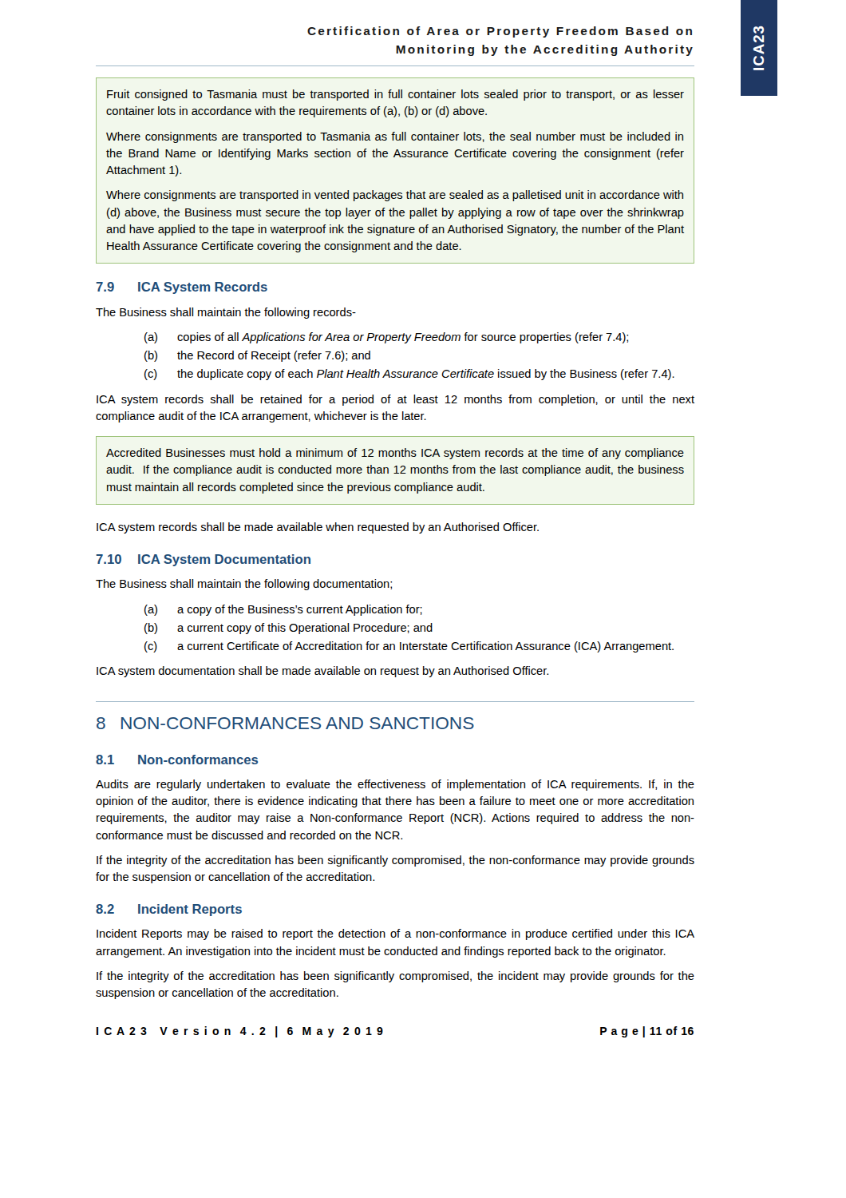ICA23
Certification of Area or Property Freedom Based on
Monitoring by the Accrediting Authority
Fruit consigned to Tasmania must be transported in full container lots sealed prior to transport, or as lesser container lots in accordance with the requirements of (a), (b) or (d) above.
Where consignments are transported to Tasmania as full container lots, the seal number must be included in the Brand Name or Identifying Marks section of the Assurance Certificate covering the consignment (refer Attachment 1).
Where consignments are transported in vented packages that are sealed as a palletised unit in accordance with (d) above, the Business must secure the top layer of the pallet by applying a row of tape over the shrinkwrap and have applied to the tape in waterproof ink the signature of an Authorised Signatory, the number of the Plant Health Assurance Certificate covering the consignment and the date.
7.9 ICA System Records
The Business shall maintain the following records-
(a) copies of all Applications for Area or Property Freedom for source properties (refer 7.4);
(b) the Record of Receipt (refer 7.6); and
(c) the duplicate copy of each Plant Health Assurance Certificate issued by the Business (refer 7.4).
ICA system records shall be retained for a period of at least 12 months from completion, or until the next compliance audit of the ICA arrangement, whichever is the later.
Accredited Businesses must hold a minimum of 12 months ICA system records at the time of any compliance audit. If the compliance audit is conducted more than 12 months from the last compliance audit, the business must maintain all records completed since the previous compliance audit.
ICA system records shall be made available when requested by an Authorised Officer.
7.10 ICA System Documentation
The Business shall maintain the following documentation;
(a) a copy of the Business’s current Application for;
(b) a current copy of this Operational Procedure; and
(c) a current Certificate of Accreditation for an Interstate Certification Assurance (ICA) Arrangement.
ICA system documentation shall be made available on request by an Authorised Officer.
8 NON-CONFORMANCES AND SANCTIONS
8.1 Non-conformances
Audits are regularly undertaken to evaluate the effectiveness of implementation of ICA requirements. If, in the opinion of the auditor, there is evidence indicating that there has been a failure to meet one or more accreditation requirements, the auditor may raise a Non-conformance Report (NCR). Actions required to address the non-conformance must be discussed and recorded on the NCR.
If the integrity of the accreditation has been significantly compromised, the non-conformance may provide grounds for the suspension or cancellation of the accreditation.
8.2 Incident Reports
Incident Reports may be raised to report the detection of a non-conformance in produce certified under this ICA arrangement. An investigation into the incident must be conducted and findings reported back to the originator.
If the integrity of the accreditation has been significantly compromised, the incident may provide grounds for the suspension or cancellation of the accreditation.
I C A 2 3 V e r s i o n 4 . 2 | 6 M a y 2 0 1 9
P a g e | 11 of 16